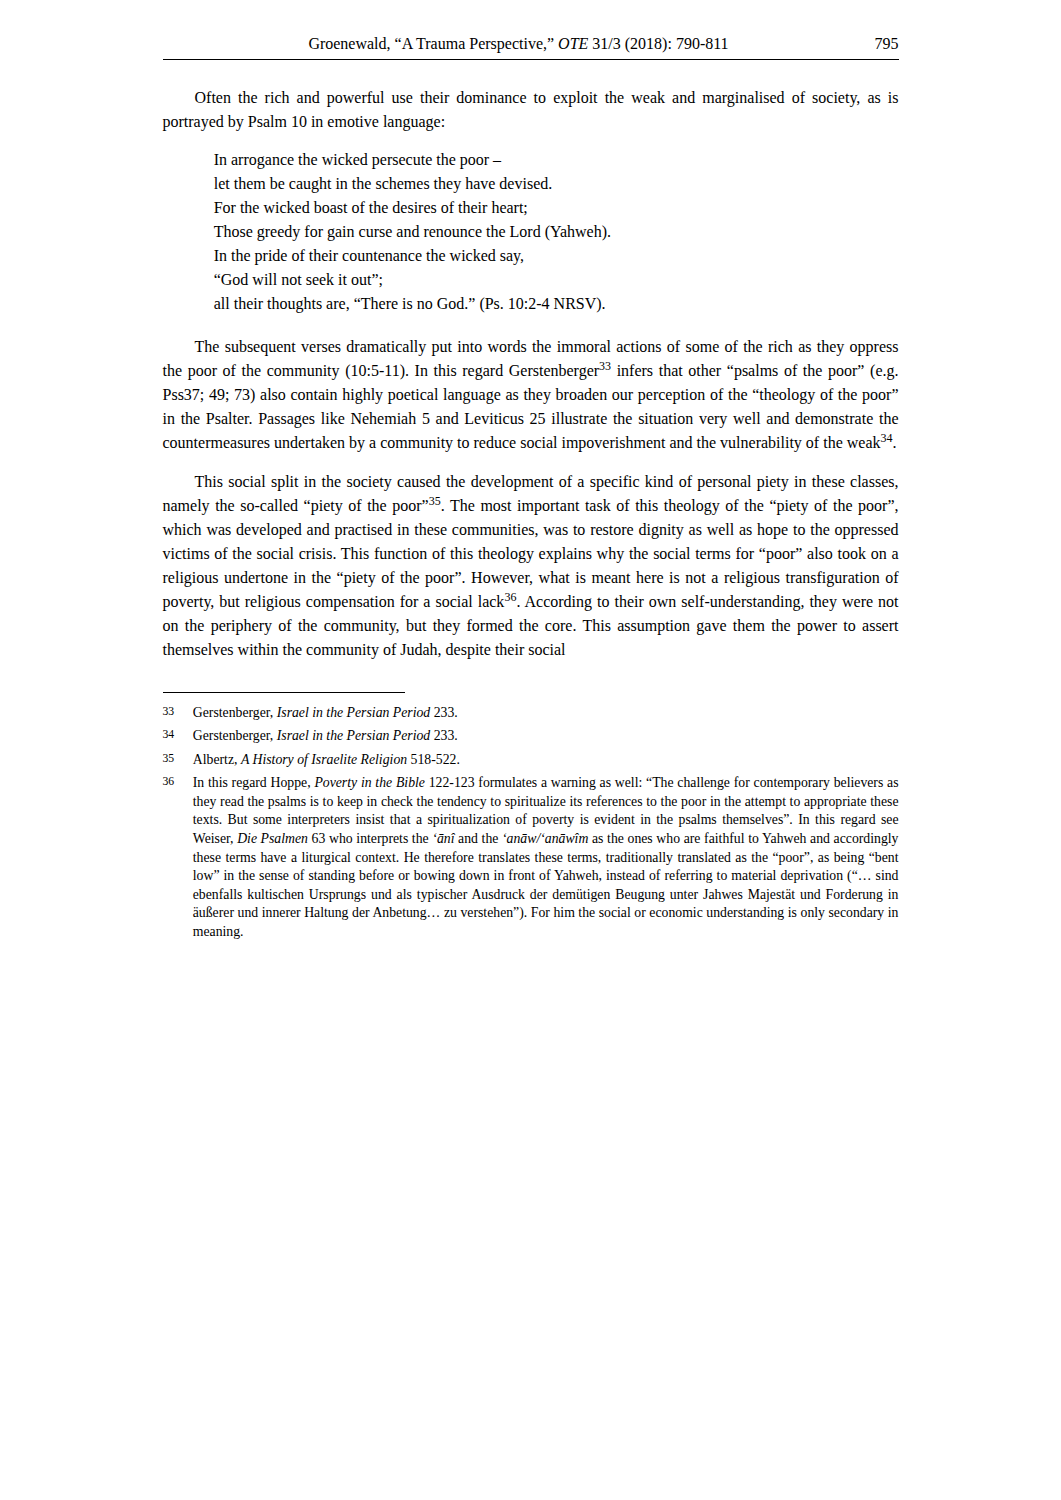Groenewald, “A Trauma Perspective,” OTE 31/3 (2018): 790-811795
Often the rich and powerful use their dominance to exploit the weak and marginalised of society, as is portrayed by Psalm 10 in emotive language:
In arrogance the wicked persecute the poor –
let them be caught in the schemes they have devised.
For the wicked boast of the desires of their heart;
Those greedy for gain curse and renounce the Lord (Yahweh).
In the pride of their countenance the wicked say,
“God will not seek it out”;
all their thoughts are, “There is no God.” (Ps. 10:2-4 NRSV).
The subsequent verses dramatically put into words the immoral actions of some of the rich as they oppress the poor of the community (10:5-11). In this regard Gerstenberger33 infers that other “psalms of the poor” (e.g. Pss37; 49; 73) also contain highly poetical language as they broaden our perception of the “theology of the poor” in the Psalter. Passages like Nehemiah 5 and Leviticus 25 illustrate the situation very well and demonstrate the countermeasures undertaken by a community to reduce social impoverishment and the vulnerability of the weak34.
This social split in the society caused the development of a specific kind of personal piety in these classes, namely the so-called “piety of the poor”35. The most important task of this theology of the “piety of the poor”, which was developed and practised in these communities, was to restore dignity as well as hope to the oppressed victims of the social crisis. This function of this theology explains why the social terms for “poor” also took on a religious undertone in the “piety of the poor”. However, what is meant here is not a religious transfiguration of poverty, but religious compensation for a social lack36. According to their own self-understanding, they were not on the periphery of the community, but they formed the core. This assumption gave them the power to assert themselves within the community of Judah, despite their social
33 Gerstenberger, Israel in the Persian Period 233.
34 Gerstenberger, Israel in the Persian Period 233.
35 Albertz, A History of Israelite Religion 518-522.
36 In this regard Hoppe, Poverty in the Bible 122-123 formulates a warning as well: “The challenge for contemporary believers as they read the psalms is to keep in check the tendency to spiritualize its references to the poor in the attempt to appropriate these texts. But some interpreters insist that a spiritualization of poverty is evident in the psalms themselves”. In this regard see Weiser, Die Psalmen 63 who interprets the ‘ānî and the ‘anāw/‘anāwîm as the ones who are faithful to Yahweh and accordingly these terms have a liturgical context. He therefore translates these terms, traditionally translated as the “poor”, as being “bent low” in the sense of standing before or bowing down in front of Yahweh, instead of referring to material deprivation (“… sind ebenfalls kultischen Ursprungs und als typischer Ausdruck der demütigen Beugung unter Jahwes Majestät und Forderung in äußerer und innerer Haltung der Anbetung… zu verstehen”). For him the social or economic understanding is only secondary in meaning.